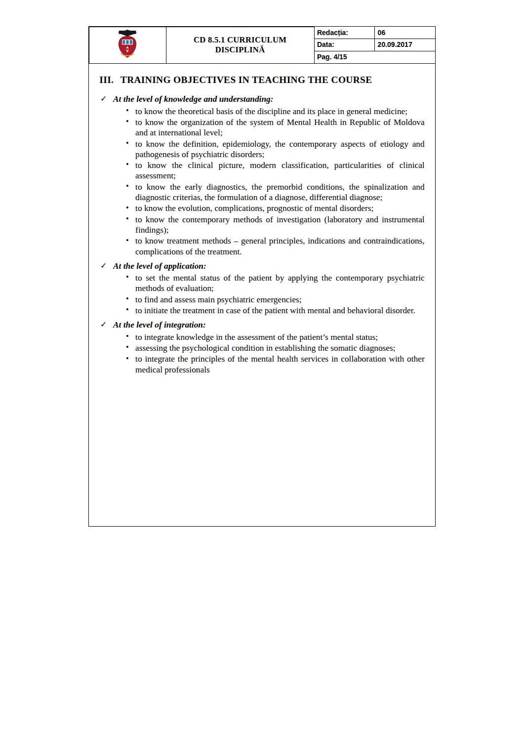| | CD 8.5.1 CURRICULUM DISCIPLINĂ | Redacția: | 06 |
| Data: | 20.09.2017 |
| Pag. 4/15 |
III. TRAINING OBJECTIVES IN TEACHING THE COURSE
✓At the level of knowledge and understanding:
to know the theoretical basis of the discipline and its place in general medicine;
to know the organization of the system of Mental Health in Republic of Moldova and at international level;
to know the definition, epidemiology, the contemporary aspects of etiology and pathogenesis of psychiatric disorders;
to know the clinical picture, modern classification, particularities of clinical assessment;
to know the early diagnostics, the premorbid conditions, the spinalization and diagnostic criterias, the formulation of a diagnose, differential diagnose;
to know the evolution, complications, prognostic of mental disorders;
to know the contemporary methods of investigation (laboratory and instrumental findings);
to know treatment methods – general principles, indications and contraindications, complications of the treatment.
✓At the level of application:
to set the mental status of the patient by applying the contemporary psychiatric methods of evaluation;
to find and assess main psychiatric emergencies;
to initiate the treatment in case of the patient with mental and behavioral disorder.
✓At the level of integration:
to integrate knowledge in the assessment of the patient’s mental status;
assessing the psychological condition in establishing the somatic diagnoses;
to integrate the principles of the mental health services in collaboration with other medical professionals